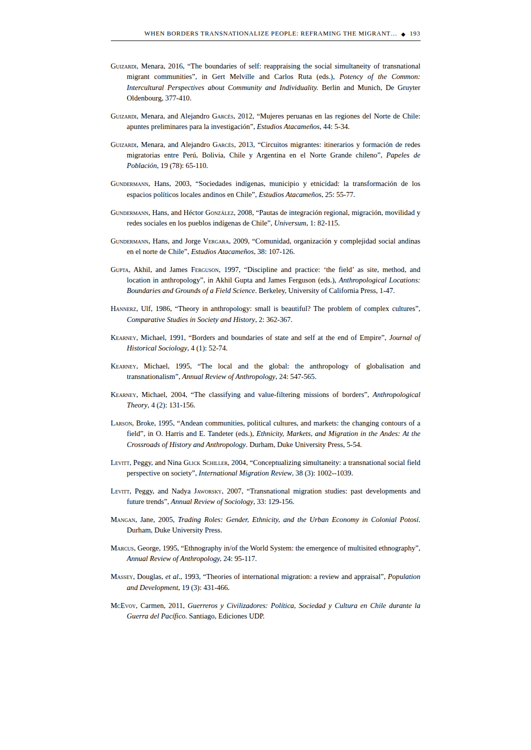WHEN BORDERS TRANSNATIONALIZE PEOPLE: REFRAMING THE MIGRANT…◆193
Guizardi, Menara, 2016, “The boundaries of self: reappraising the social simultaneity of transnational migrant communities”, in Gert Melville and Carlos Ruta (eds.), Potency of the Common: Intercultural Perspectives about Community and Individuality. Berlin and Munich, De Gruyter Oldenbourg, 377-410.
Guizardi, Menara, and Alejandro Garcés, 2012, “Mujeres peruanas en las regiones del Norte de Chile: apuntes preliminares para la investigación”, Estudios Atacameños, 44: 5-34.
Guizardi, Menara, and Alejandro Garcés, 2013, “Circuitos migrantes: itinerarios y formación de redes migratorias entre Perú, Bolivia, Chile y Argentina en el Norte Grande chileno”, Papeles de Población, 19 (78): 65-110.
Gundermann, Hans, 2003, “Sociedades indígenas, municipio y etnicidad: la transformación de los espacios políticos locales andinos en Chile”, Estudios Atacameños, 25: 55-77.
Gundermann, Hans, and Héctor González, 2008, “Pautas de integración regional, migración, movilidad y redes sociales en los pueblos indígenas de Chile”, Universum, 1: 82-115.
Gundermann, Hans, and Jorge Vergara, 2009, “Comunidad, organización y complejidad social andinas en el norte de Chile”, Estudios Atacameños, 38: 107-126.
Gupta, Akhil, and James Ferguson, 1997, “Discipline and practice: ‘the field’ as site, method, and location in anthropology”, in Akhil Gupta and James Ferguson (eds.), Anthropological Locations: Boundaries and Grounds of a Field Science. Berkeley, University of California Press, 1-47.
Hannerz, Ulf, 1986, “Theory in anthropology: small is beautiful? The problem of complex cultures”, Comparative Studies in Society and History, 2: 362-367.
Kearney, Michael, 1991, “Borders and boundaries of state and self at the end of Empire”, Journal of Historical Sociology, 4 (1): 52-74.
Kearney, Michael, 1995, “The local and the global: the anthropology of globalisation and transnationalism”, Annual Review of Anthropology, 24: 547-565.
Kearney, Michael, 2004, “The classifying and value-filtering missions of borders”, Anthropological Theory, 4 (2): 131-156.
Larson, Broke, 1995, “Andean communities, political cultures, and markets: the changing contours of a field”, in O. Harris and E. Tandeter (eds.), Ethnicity, Markets, and Migration in the Andes: At the Crossroads of History and Anthropology. Durham, Duke University Press, 5-54.
Levitt, Peggy, and Nina Glick Schiller, 2004, “Conceptualizing simultaneity: a transnational social field perspective on society”, International Migration Review, 38 (3): 1002--1039.
Levitt, Peggy, and Nadya Jaworsky, 2007, “Transnational migration studies: past developments and future trends”, Annual Review of Sociology, 33: 129-156.
Mangan, Jane, 2005, Trading Roles: Gender, Ethnicity, and the Urban Economy in Colonial Potosí. Durham, Duke University Press.
Marcus, George, 1995, “Ethnography in/of the World System: the emergence of multisited ethnography”, Annual Review of Anthropology, 24: 95-117.
Massey, Douglas, et al., 1993, “Theories of international migration: a review and appraisal”, Population and Development, 19 (3): 431-466.
McEvoy, Carmen, 2011, Guerreros y Civilizadores: Política, Sociedad y Cultura en Chile durante la Guerra del Pacífico. Santiago, Ediciones UDP.